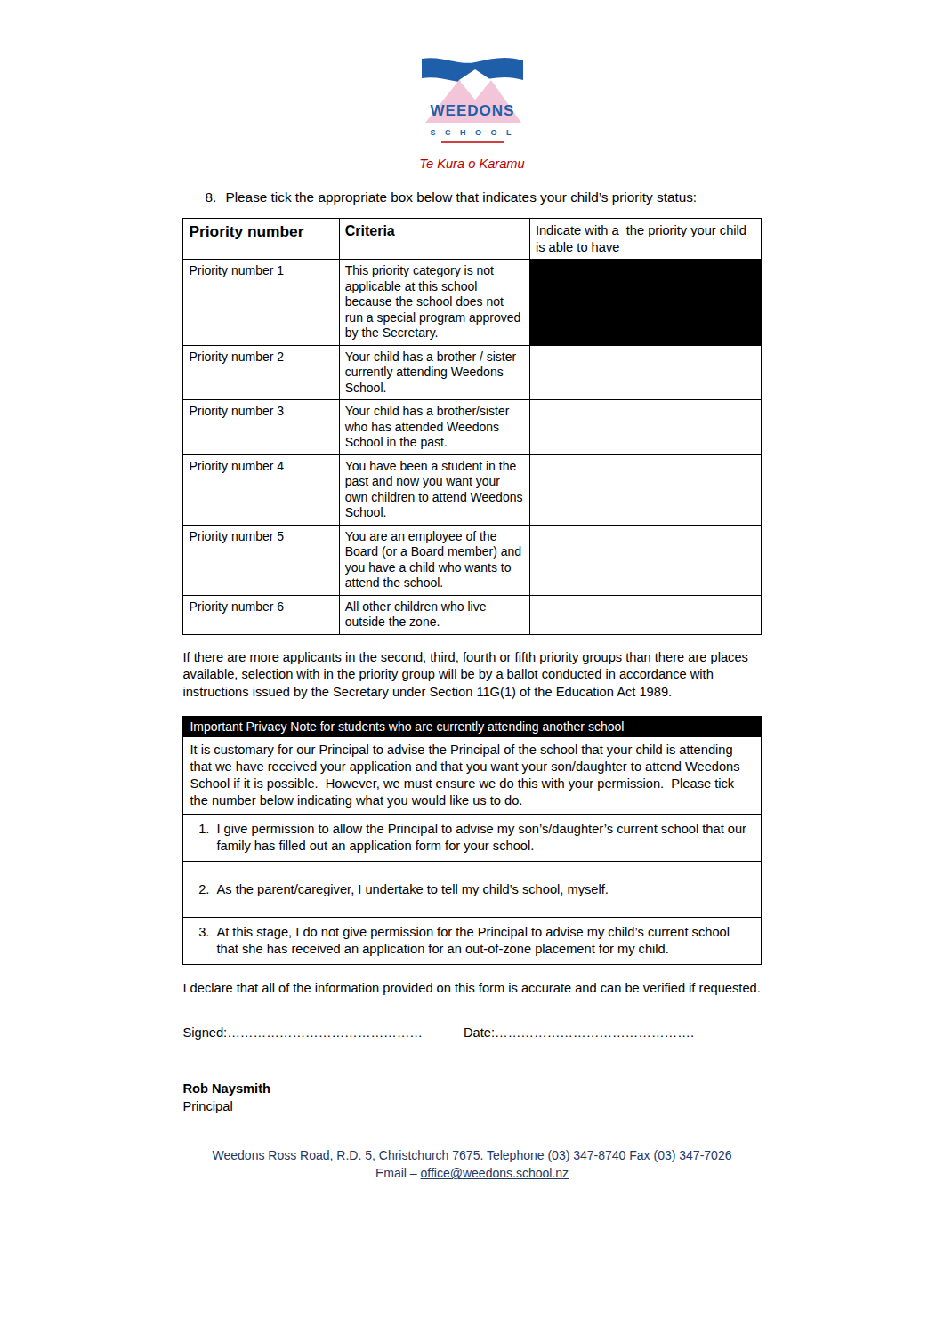WEEDONS S C H O O L
Te Kura o Karamu
Please tick the appropriate box below that indicates your child’s priority status:
| Priority number | Criteria | Indicate with a the priority your child is able to have |
| --- | --- | --- |
| Priority number 1 | This priority category is not applicable at this school because the school does not run a special program approved by the Secretary. | |
| Priority number 2 | Your child has a brother / sister currently attending Weedons School. | |
| Priority number 3 | Your child has a brother/sister who has attended Weedons School in the past. | |
| Priority number 4 | You have been a student in the past and now you want your own children to attend Weedons School. | |
| Priority number 5 | You are an employee of the Board (or a Board member) and you have a child who wants to attend the school. | |
| Priority number 6 | All other children who live outside the zone. | |
If there are more applicants in the second, third, fourth or fifth priority groups than there are places available, selection with in the priority group will be by a ballot conducted in accordance with instructions issued by the Secretary under Section 11G(1) of the Education Act 1989.
| Important Privacy Note for students who are currently attending another school |
| It is customary for our Principal to advise the Principal of the school that your child is attending that we have received your application and that you want your son/daughter to attend Weedons School if it is possible. However, we must ensure we do this with your permission. Please tick the number below indicating what you would like us to do. |
| I give permission to allow the Principal to advise my son’s/daughter’s current school that our family has filled out an application form for your school. |
| As the parent/caregiver, I undertake to tell my child’s school, myself. |
| At this stage, I do not give permission for the Principal to advise my child’s current school that she has received an application for an out-of-zone placement for my child. |
I declare that all of the information provided on this form is accurate and can be verified if requested.
Signed:……………………………………… Date:……………………………………….
Rob Naysmith
Principal
Weedons Ross Road, R.D. 5, Christchurch 7675. Telephone (03) 347-8740 Fax (03) 347-7026
Email – office@weedons.school.nz